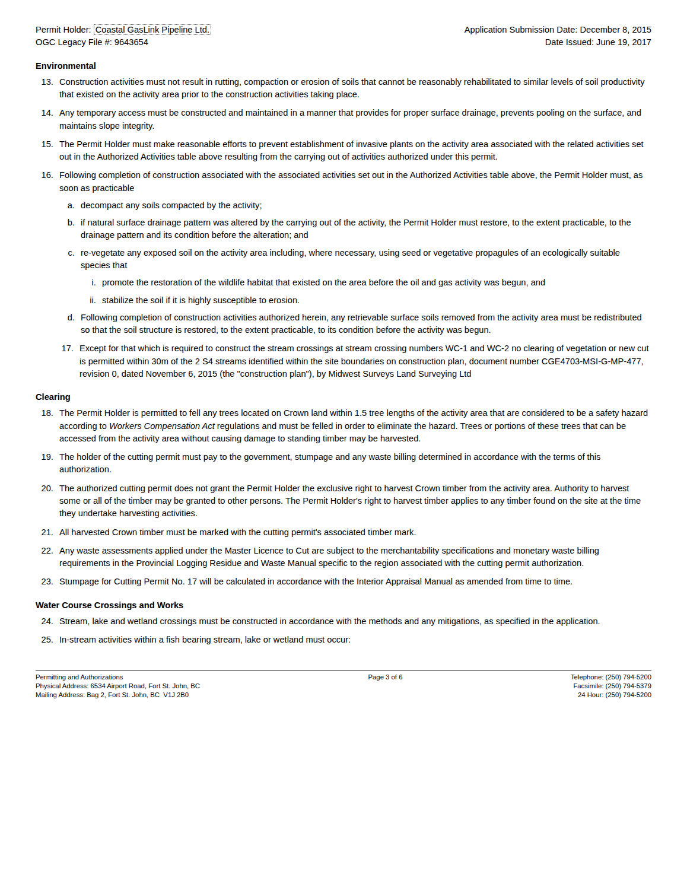Permit Holder: Coastal GasLink Pipeline Ltd.
OGC Legacy File #: 9643654
Application Submission Date: December 8, 2015
Date Issued: June 19, 2017
Environmental
Construction activities must not result in rutting, compaction or erosion of soils that cannot be reasonably rehabilitated to similar levels of soil productivity that existed on the activity area prior to the construction activities taking place.
Any temporary access must be constructed and maintained in a manner that provides for proper surface drainage, prevents pooling on the surface, and maintains slope integrity.
The Permit Holder must make reasonable efforts to prevent establishment of invasive plants on the activity area associated with the related activities set out in the Authorized Activities table above resulting from the carrying out of activities authorized under this permit.
Following completion of construction associated with the associated activities set out in the Authorized Activities table above, the Permit Holder must, as soon as practicable
decompact any soils compacted by the activity;
if natural surface drainage pattern was altered by the carrying out of the activity, the Permit Holder must restore, to the extent practicable, to the drainage pattern and its condition before the alteration; and
re-vegetate any exposed soil on the activity area including, where necessary, using seed or vegetative propagules of an ecologically suitable species that
promote the restoration of the wildlife habitat that existed on the area before the oil and gas activity was begun, and
stabilize the soil if it is highly susceptible to erosion.
Following completion of construction activities authorized herein, any retrievable surface soils removed from the activity area must be redistributed so that the soil structure is restored, to the extent practicable, to its condition before the activity was begun.
Except for that which is required to construct the stream crossings at stream crossing numbers WC-1 and WC-2 no clearing of vegetation or new cut is permitted within 30m of the 2 S4 streams identified within the site boundaries on construction plan, document number CGE4703-MSI-G-MP-477, revision 0, dated November 6, 2015 (the "construction plan"), by Midwest Surveys Land Surveying Ltd
Clearing
The Permit Holder is permitted to fell any trees located on Crown land within 1.5 tree lengths of the activity area that are considered to be a safety hazard according to Workers Compensation Act regulations and must be felled in order to eliminate the hazard. Trees or portions of these trees that can be accessed from the activity area without causing damage to standing timber may be harvested.
The holder of the cutting permit must pay to the government, stumpage and any waste billing determined in accordance with the terms of this authorization.
The authorized cutting permit does not grant the Permit Holder the exclusive right to harvest Crown timber from the activity area. Authority to harvest some or all of the timber may be granted to other persons. The Permit Holder's right to harvest timber applies to any timber found on the site at the time they undertake harvesting activities.
All harvested Crown timber must be marked with the cutting permit's associated timber mark.
Any waste assessments applied under the Master Licence to Cut are subject to the merchantability specifications and monetary waste billing requirements in the Provincial Logging Residue and Waste Manual specific to the region associated with the cutting permit authorization.
Stumpage for Cutting Permit No. 17 will be calculated in accordance with the Interior Appraisal Manual as amended from time to time.
Water Course Crossings and Works
Stream, lake and wetland crossings must be constructed in accordance with the methods and any mitigations, as specified in the application.
In-stream activities within a fish bearing stream, lake or wetland must occur:
Permitting and Authorizations
Physical Address: 6534 Airport Road, Fort St. John, BC
Mailing Address: Bag 2, Fort St. John, BC V1J 2B0
Page 3 of 6
Telephone: (250) 794-5200
Facsimile: (250) 794-5379
24 Hour: (250) 794-5200